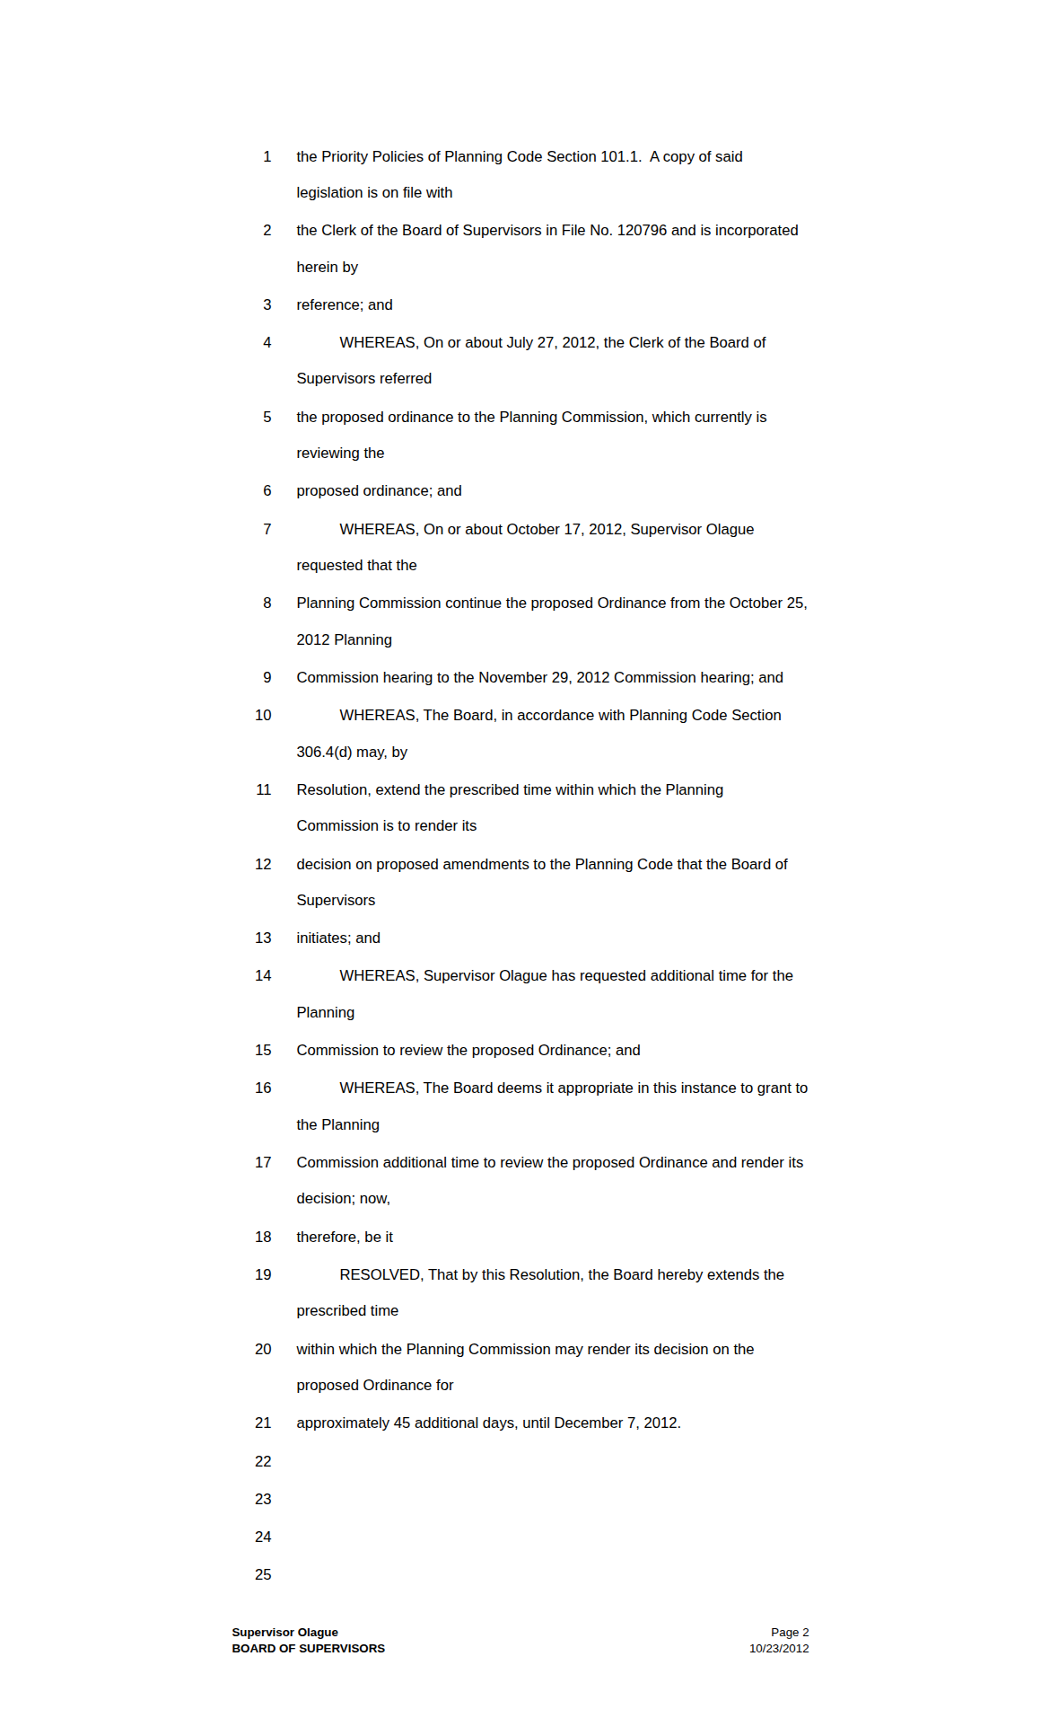| 1 | the Priority Policies of Planning Code Section 101.1. A copy of said legislation is on file with |
| 2 | the Clerk of the Board of Supervisors in File No. 120796 and is incorporated herein by |
| 3 | reference; and |
| 4 | WHEREAS, On or about July 27, 2012, the Clerk of the Board of Supervisors referred |
| 5 | the proposed ordinance to the Planning Commission, which currently is reviewing the |
| 6 | proposed ordinance; and |
| 7 | WHEREAS, On or about October 17, 2012, Supervisor Olague requested that the |
| 8 | Planning Commission continue the proposed Ordinance from the October 25, 2012 Planning |
| 9 | Commission hearing to the November 29, 2012 Commission hearing; and |
| 10 | WHEREAS, The Board, in accordance with Planning Code Section 306.4(d) may, by |
| 11 | Resolution, extend the prescribed time within which the Planning Commission is to render its |
| 12 | decision on proposed amendments to the Planning Code that the Board of Supervisors |
| 13 | initiates; and |
| 14 | WHEREAS, Supervisor Olague has requested additional time for the Planning |
| 15 | Commission to review the proposed Ordinance; and |
| 16 | WHEREAS, The Board deems it appropriate in this instance to grant to the Planning |
| 17 | Commission additional time to review the proposed Ordinance and render its decision; now, |
| 18 | therefore, be it |
| 19 | RESOLVED, That by this Resolution, the Board hereby extends the prescribed time |
| 20 | within which the Planning Commission may render its decision on the proposed Ordinance for |
| 21 | approximately 45 additional days, until December 7, 2012. |
| 22 | |
| 23 | |
| 24 | |
| 25 | |
Supervisor Olague
BOARD OF SUPERVISORS
Page 2
10/23/2012